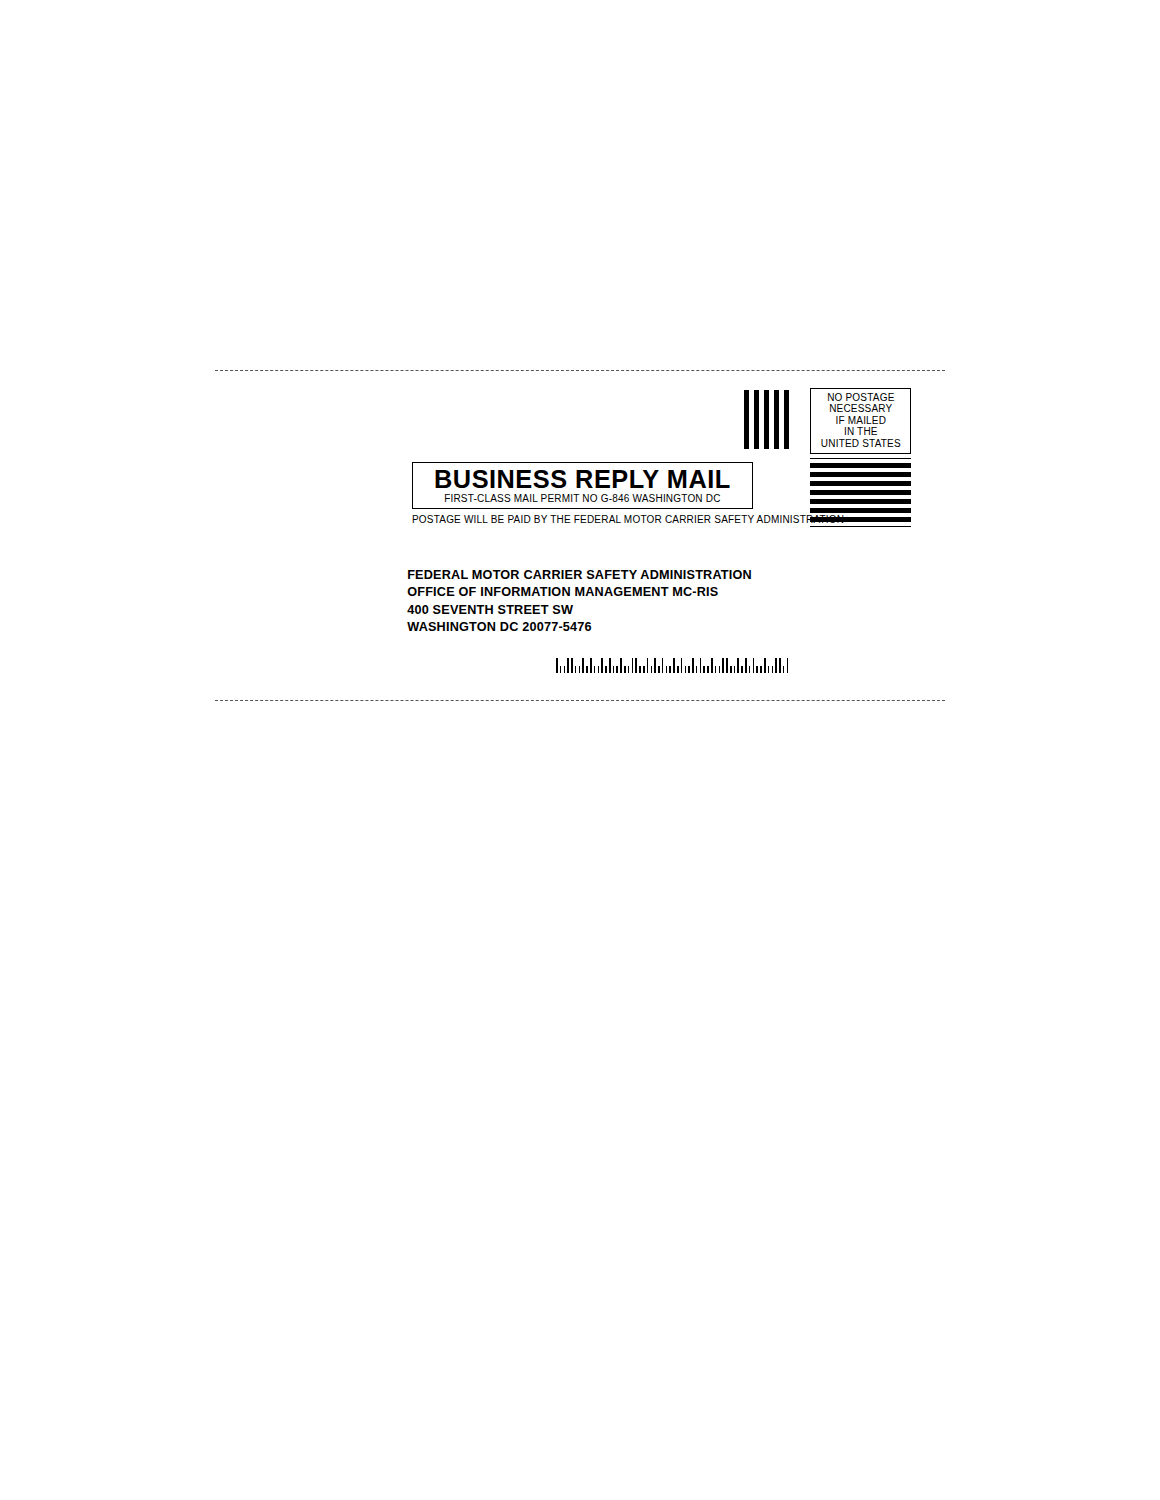No Postage
Necessary
If Mailed
In The
United States
BUSINESS REPLY MAIL
FIRST-CLASS MAIL PERMIT NO G-846 WASHINGTON DC
POSTAGE WILL BE PAID BY THE FEDERAL MOTOR CARRIER SAFETY ADMINISTRATION
FEDERAL MOTOR CARRIER SAFETY ADMINISTRATION
OFFICE OF INFORMATION MANAGEMENT MC-RIS
400 SEVENTH STREET SW
WASHINGTON DC 20077-5476